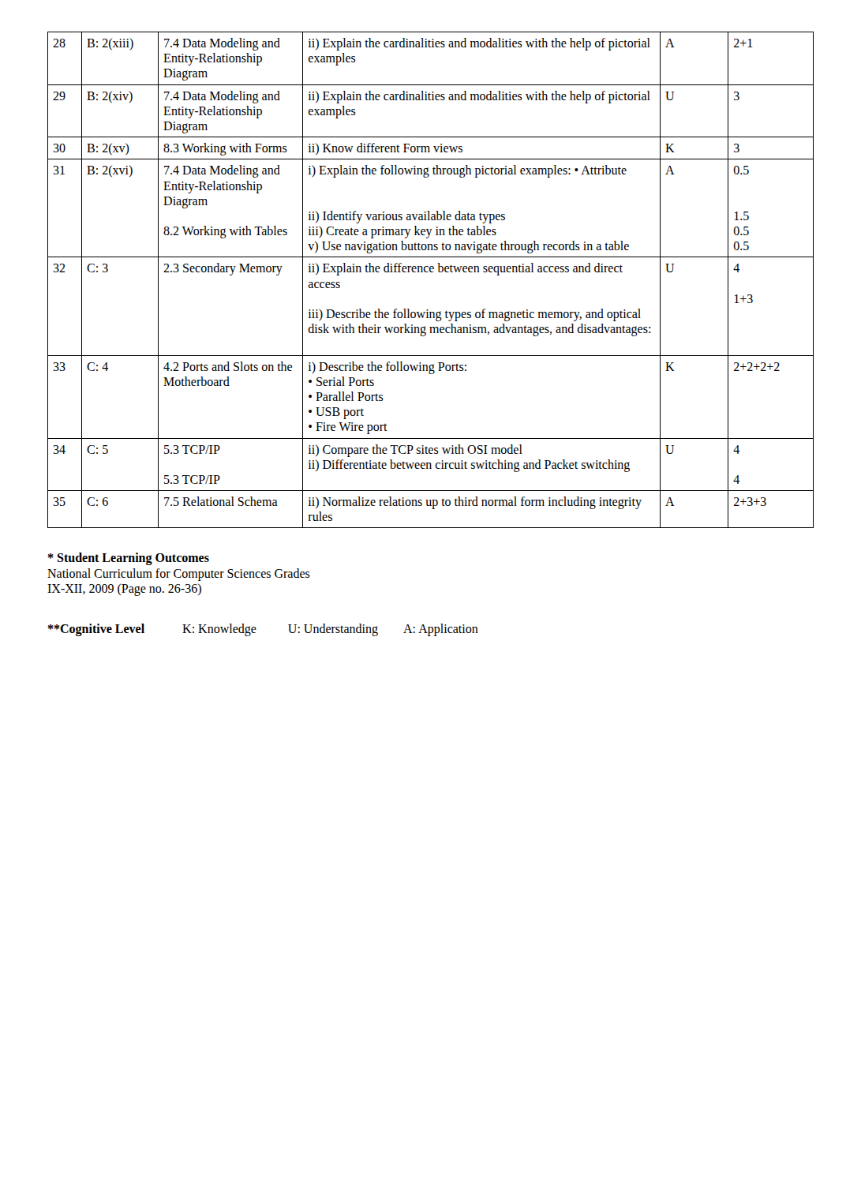| 28 | B: 2(xiii) | 7.4 Data Modeling and Entity-Relationship Diagram | ii) Explain the cardinalities and modalities with the help of pictorial examples | A | 2+1 |
| 29 | B: 2(xiv) | 7.4 Data Modeling and Entity-Relationship Diagram | ii) Explain the cardinalities and modalities with the help of pictorial examples | U | 3 |
| 30 | B: 2(xv) | 8.3 Working with Forms | ii) Know different Form views | K | 3 |
| 31 | B: 2(xvi) | 7.4 Data Modeling and Entity-Relationship Diagram 8.2 Working with Tables | i) Explain the following through pictorial examples: • Attribute ii) Identify various available data types iii) Create a primary key in the tables v) Use navigation buttons to navigate through records in a table | A | 0.5 1.5 0.5 0.5 |
| 32 | C: 3 | 2.3 Secondary Memory | ii) Explain the difference between sequential access and direct access iii) Describe the following types of magnetic memory, and optical disk with their working mechanism, advantages, and disadvantages: | U | 4 1+3 |
| 33 | C: 4 | 4.2 Ports and Slots on the Motherboard | i) Describe the following Ports: • Serial Ports • Parallel Ports • USB port • Fire Wire port | K | 2+2+2+2 |
| 34 | C: 5 | 5.3 TCP/IP 5.3 TCP/IP | ii) Compare the TCP sites with OSI model ii) Differentiate between circuit switching and Packet switching | U | 4 4 |
| 35 | C: 6 | 7.5 Relational Schema | ii) Normalize relations up to third normal form including integrity rules | A | 2+3+3 |
* Student Learning Outcomes
National Curriculum for Computer Sciences Grades
IX-XII, 2009 (Page no. 26-36)
**Cognitive Level K: Knowledge U: Understanding A: Application